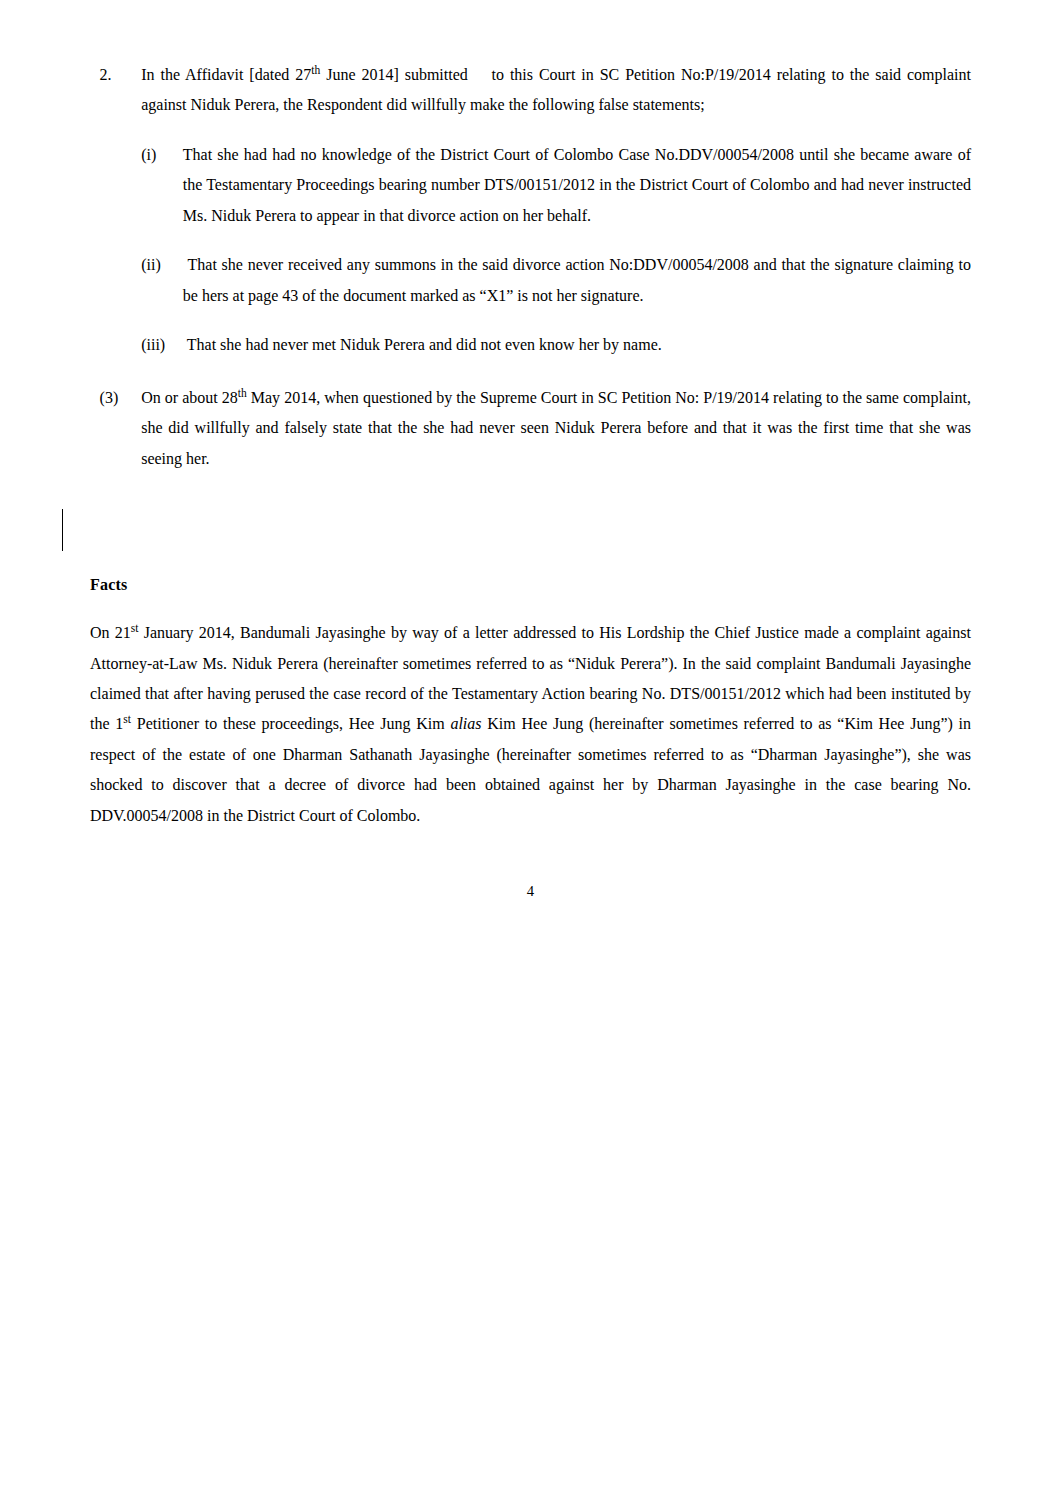2. In the Affidavit [dated 27th June 2014] submitted to this Court in SC Petition No:P/19/2014 relating to the said complaint against Niduk Perera, the Respondent did willfully make the following false statements;
(i) That she had had no knowledge of the District Court of Colombo Case No.DDV/00054/2008 until she became aware of the Testamentary Proceedings bearing number DTS/00151/2012 in the District Court of Colombo and had never instructed Ms. Niduk Perera to appear in that divorce action on her behalf.
(ii) That she never received any summons in the said divorce action No:DDV/00054/2008 and that the signature claiming to be hers at page 43 of the document marked as “X1” is not her signature.
(iii) That she had never met Niduk Perera and did not even know her by name.
(3) On or about 28th May 2014, when questioned by the Supreme Court in SC Petition No: P/19/2014 relating to the same complaint, she did willfully and falsely state that the she had never seen Niduk Perera before and that it was the first time that she was seeing her.
Facts
On 21st January 2014, Bandumali Jayasinghe by way of a letter addressed to His Lordship the Chief Justice made a complaint against Attorney-at-Law Ms. Niduk Perera (hereinafter sometimes referred to as “Niduk Perera”). In the said complaint Bandumali Jayasinghe claimed that after having perused the case record of the Testamentary Action bearing No. DTS/00151/2012 which had been instituted by the 1st Petitioner to these proceedings, Hee Jung Kim alias Kim Hee Jung (hereinafter sometimes referred to as “Kim Hee Jung”) in respect of the estate of one Dharman Sathanath Jayasinghe (hereinafter sometimes referred to as “Dharman Jayasinghe”), she was shocked to discover that a decree of divorce had been obtained against her by Dharman Jayasinghe in the case bearing No. DDV.00054/2008 in the District Court of Colombo.
4